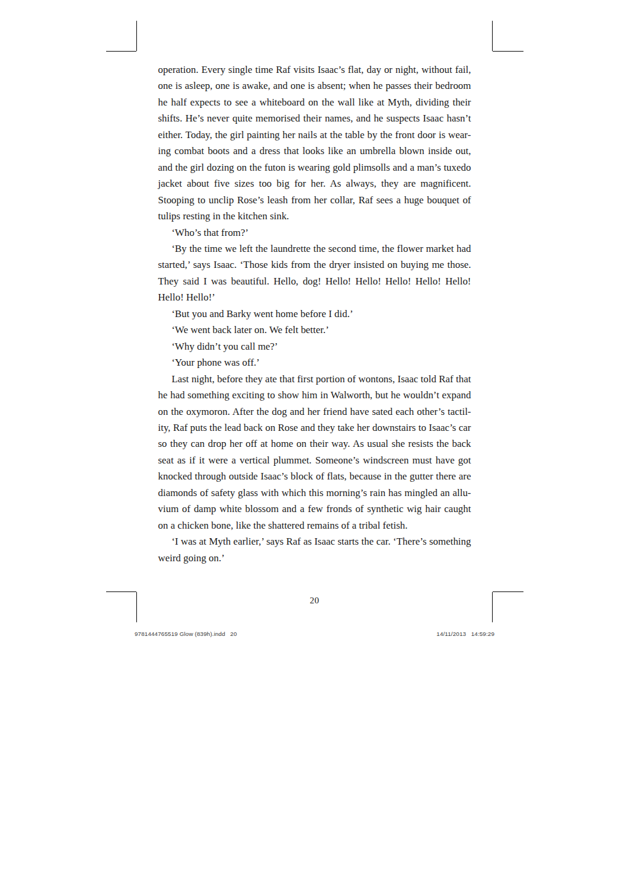operation. Every single time Raf visits Isaac’s flat, day or night, without fail, one is asleep, one is awake, and one is absent; when he passes their bedroom he half expects to see a whiteboard on the wall like at Myth, dividing their shifts. He’s never quite memorised their names, and he suspects Isaac hasn’t either. Today, the girl painting her nails at the table by the front door is wearing combat boots and a dress that looks like an umbrella blown inside out, and the girl dozing on the futon is wearing gold plimsolls and a man’s tuxedo jacket about five sizes too big for her. As always, they are magnificent. Stooping to unclip Rose’s leash from her collar, Raf sees a huge bouquet of tulips resting in the kitchen sink.
‘Who’s that from?’
‘By the time we left the laundrette the second time, the flower market had started,’ says Isaac. ‘Those kids from the dryer insisted on buying me those. They said I was beautiful. Hello, dog! Hello! Hello! Hello! Hello! Hello! Hello! Hello!’
‘But you and Barky went home before I did.’
‘We went back later on. We felt better.’
‘Why didn’t you call me?’
‘Your phone was off.’
Last night, before they ate that first portion of wontons, Isaac told Raf that he had something exciting to show him in Walworth, but he wouldn’t expand on the oxymoron. After the dog and her friend have sated each other’s tactility, Raf puts the lead back on Rose and they take her downstairs to Isaac’s car so they can drop her off at home on their way. As usual she resists the back seat as if it were a vertical plummet. Someone’s windscreen must have got knocked through outside Isaac’s block of flats, because in the gutter there are diamonds of safety glass with which this morning’s rain has mingled an alluvium of damp white blossom and a few fronds of synthetic wig hair caught on a chicken bone, like the shattered remains of a tribal fetish.
‘I was at Myth earlier,’ says Raf as Isaac starts the car. ‘There’s something weird going on.’
20
9781444765519 Glow (839h).indd 20 14/11/2013 14:59:29